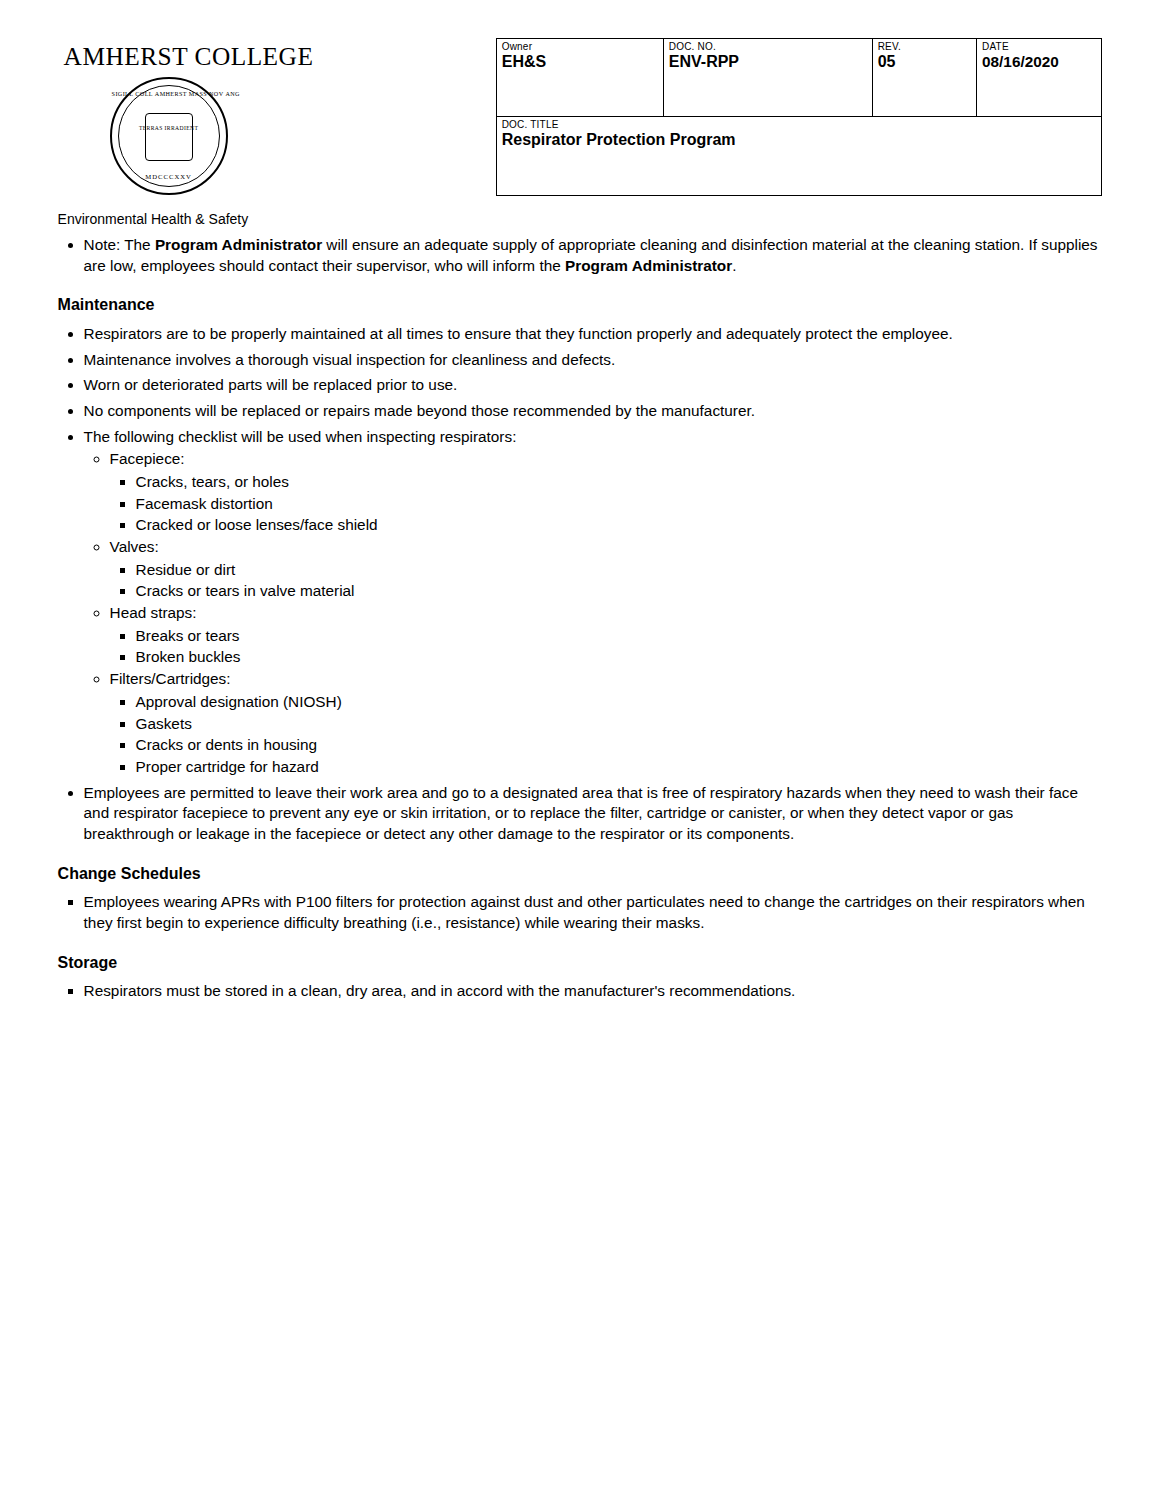| AMHERST COLLEGE SIGILL COLL AMHERST MASS NOV ANG TERRAS IRRADIENT MDCCCXXV | Owner EH&S | DOC. NO. ENV-RPP | REV. 05 | DATE 08/16/2020 |
| DOC. TITLE Respirator Protection Program |
Environmental Health & Safety
Note: The Program Administrator will ensure an adequate supply of appropriate cleaning and disinfection material at the cleaning station. If supplies are low, employees should contact their supervisor, who will inform the Program Administrator.
Maintenance
Respirators are to be properly maintained at all times to ensure that they function properly and adequately protect the employee.
Maintenance involves a thorough visual inspection for cleanliness and defects.
Worn or deteriorated parts will be replaced prior to use.
No components will be replaced or repairs made beyond those recommended by the manufacturer.
The following checklist will be used when inspecting respirators:
Facepiece:
Cracks, tears, or holes
Facemask distortion
Cracked or loose lenses/face shield
Valves:
Residue or dirt
Cracks or tears in valve material
Head straps:
Breaks or tears
Broken buckles
Filters/Cartridges:
Approval designation (NIOSH)
Gaskets
Cracks or dents in housing
Proper cartridge for hazard
Employees are permitted to leave their work area and go to a designated area that is free of respiratory hazards when they need to wash their face and respirator facepiece to prevent any eye or skin irritation, or to replace the filter, cartridge or canister, or when they detect vapor or gas breakthrough or leakage in the facepiece or detect any other damage to the respirator or its components.
Change Schedules
Employees wearing APRs with P100 filters for protection against dust and other particulates need to change the cartridges on their respirators when they first begin to experience difficulty breathing (i.e., resistance) while wearing their masks.
Storage
Respirators must be stored in a clean, dry area, and in accord with the manufacturer's recommendations.